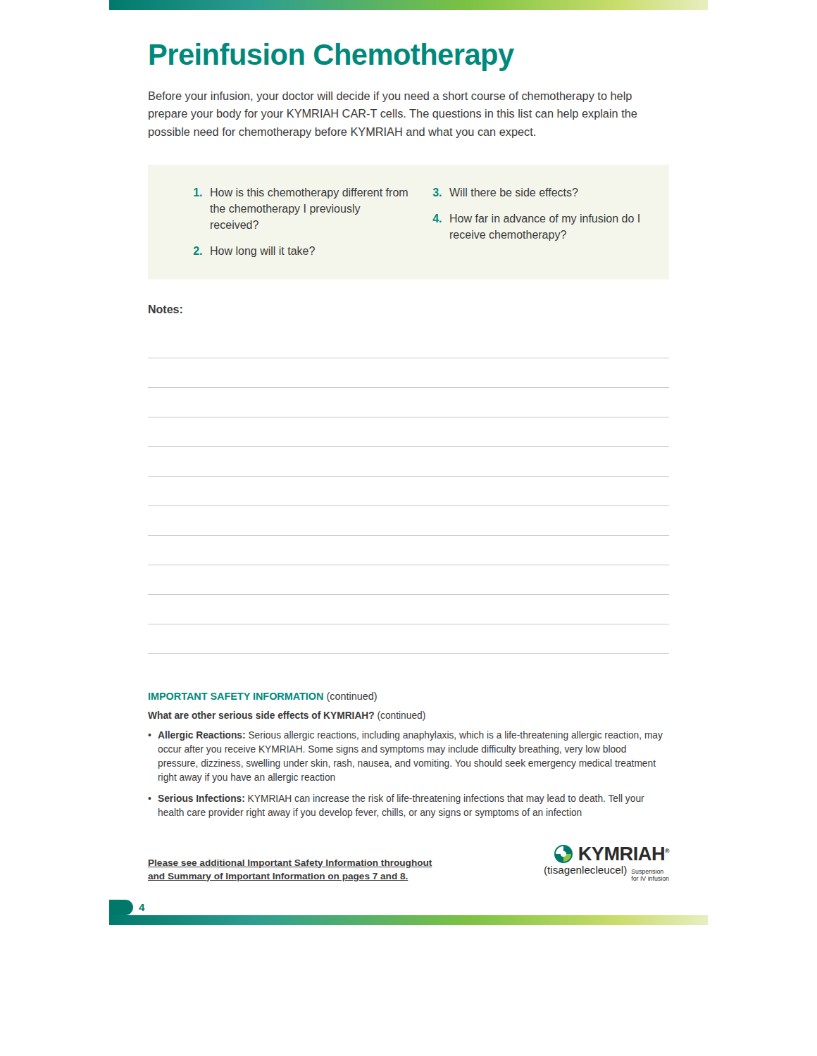Preinfusion Chemotherapy
Before your infusion, your doctor will decide if you need a short course of chemotherapy to help prepare your body for your KYMRIAH CAR-T cells. The questions in this list can help explain the possible need for chemotherapy before KYMRIAH and what you can expect.
How is this chemotherapy different from the chemotherapy I previously received?
How long will it take?
Will there be side effects?
How far in advance of my infusion do I receive chemotherapy?
Notes:
IMPORTANT SAFETY INFORMATION (continued)
What are other serious side effects of KYMRIAH? (continued)
Allergic Reactions: Serious allergic reactions, including anaphylaxis, which is a life-threatening allergic reaction, may occur after you receive KYMRIAH. Some signs and symptoms may include difficulty breathing, very low blood pressure, dizziness, swelling under skin, rash, nausea, and vomiting. You should seek emergency medical treatment right away if you have an allergic reaction
Serious Infections: KYMRIAH can increase the risk of life-threatening infections that may lead to death. Tell your health care provider right away if you develop fever, chills, or any signs or symptoms of an infection
Please see additional Important Safety Information throughout
and Summary of Important Information on pages 7 and 8.
KYMRIAH®
(tisagenlecleucel) Suspension
for IV infusion
4